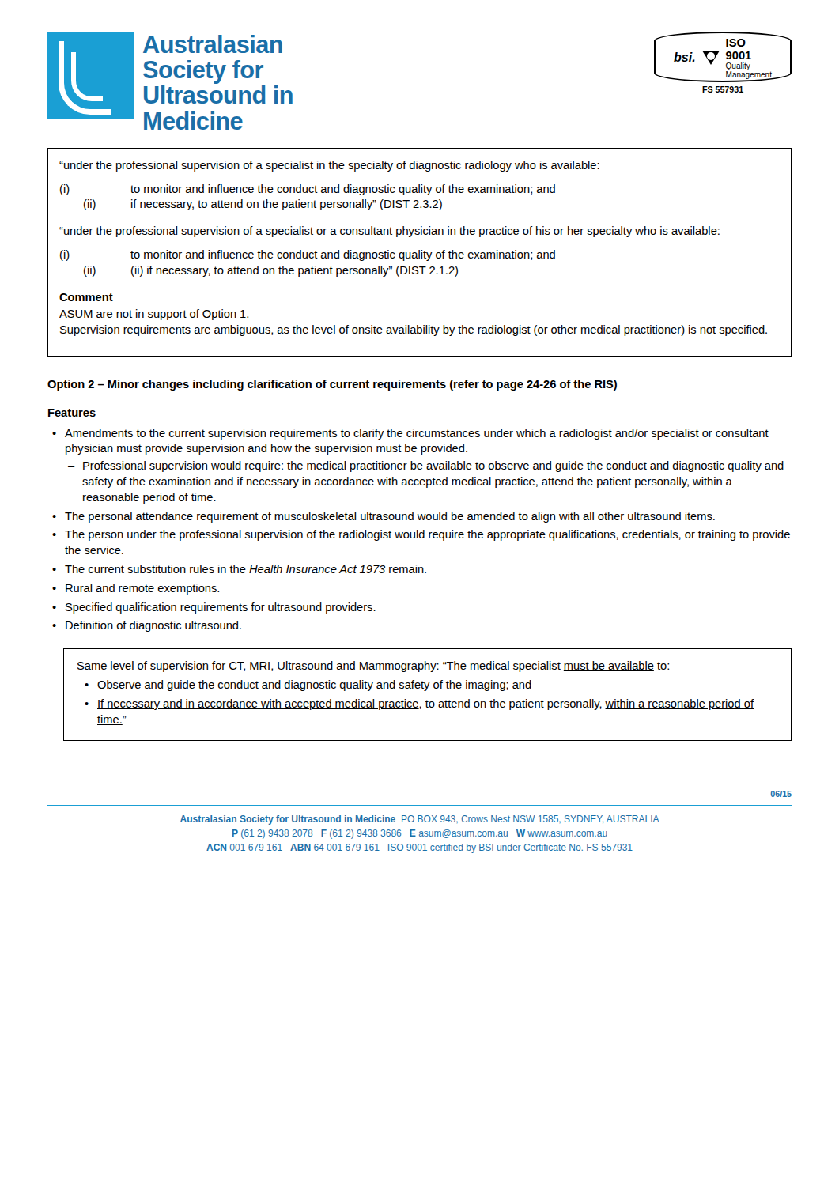Australasian
Society for
Ultrasound in
Medicine
bsi. ISO
9001
Quality
Management
FS 557931
“under the professional supervision of a specialist in the specialty of diagnostic radiology who is available:
(i) to monitor and influence the conduct and diagnostic quality of the examination; and
(ii) if necessary, to attend on the patient personally” (DIST 2.3.2)
“under the professional supervision of a specialist or a consultant physician in the practice of his or her specialty who is available:
(i) to monitor and influence the conduct and diagnostic quality of the examination; and
(ii)(ii) if necessary, to attend on the patient personally” (DIST 2.1.2)
Comment
ASUM are not in support of Option 1.
Supervision requirements are ambiguous, as the level of onsite availability by the radiologist (or other medical practitioner) is not specified.
Option 2 – Minor changes including clarification of current requirements (refer to page 24-26 of the RIS)
Features
Amendments to the current supervision requirements to clarify the circumstances under which a radiologist and/or specialist or consultant physician must provide supervision and how the supervision must be provided.
Professional supervision would require: the medical practitioner be available to observe and guide the conduct and diagnostic quality and safety of the examination and if necessary in accordance with accepted medical practice, attend the patient personally, within a reasonable period of time.
The personal attendance requirement of musculoskeletal ultrasound would be amended to align with all other ultrasound items.
The person under the professional supervision of the radiologist would require the appropriate qualifications, credentials, or training to provide the service.
The current substitution rules in the Health Insurance Act 1973 remain.
Rural and remote exemptions.
Specified qualification requirements for ultrasound providers.
Definition of diagnostic ultrasound.
Same level of supervision for CT, MRI, Ultrasound and Mammography: “The medical specialist must be available to:
Observe and guide the conduct and diagnostic quality and safety of the imaging; and
If necessary and in accordance with accepted medical practice, to attend on the patient personally, within a reasonable period of time.”
06/15
Australasian Society for Ultrasound in Medicine PO BOX 943, Crows Nest NSW 1585, SYDNEY, AUSTRALIA
P (61 2) 9438 2078 F (61 2) 9438 3686 E asum@asum.com.au W www.asum.com.au
ACN 001 679 161 ABN 64 001 679 161 ISO 9001 certified by BSI under Certificate No. FS 557931